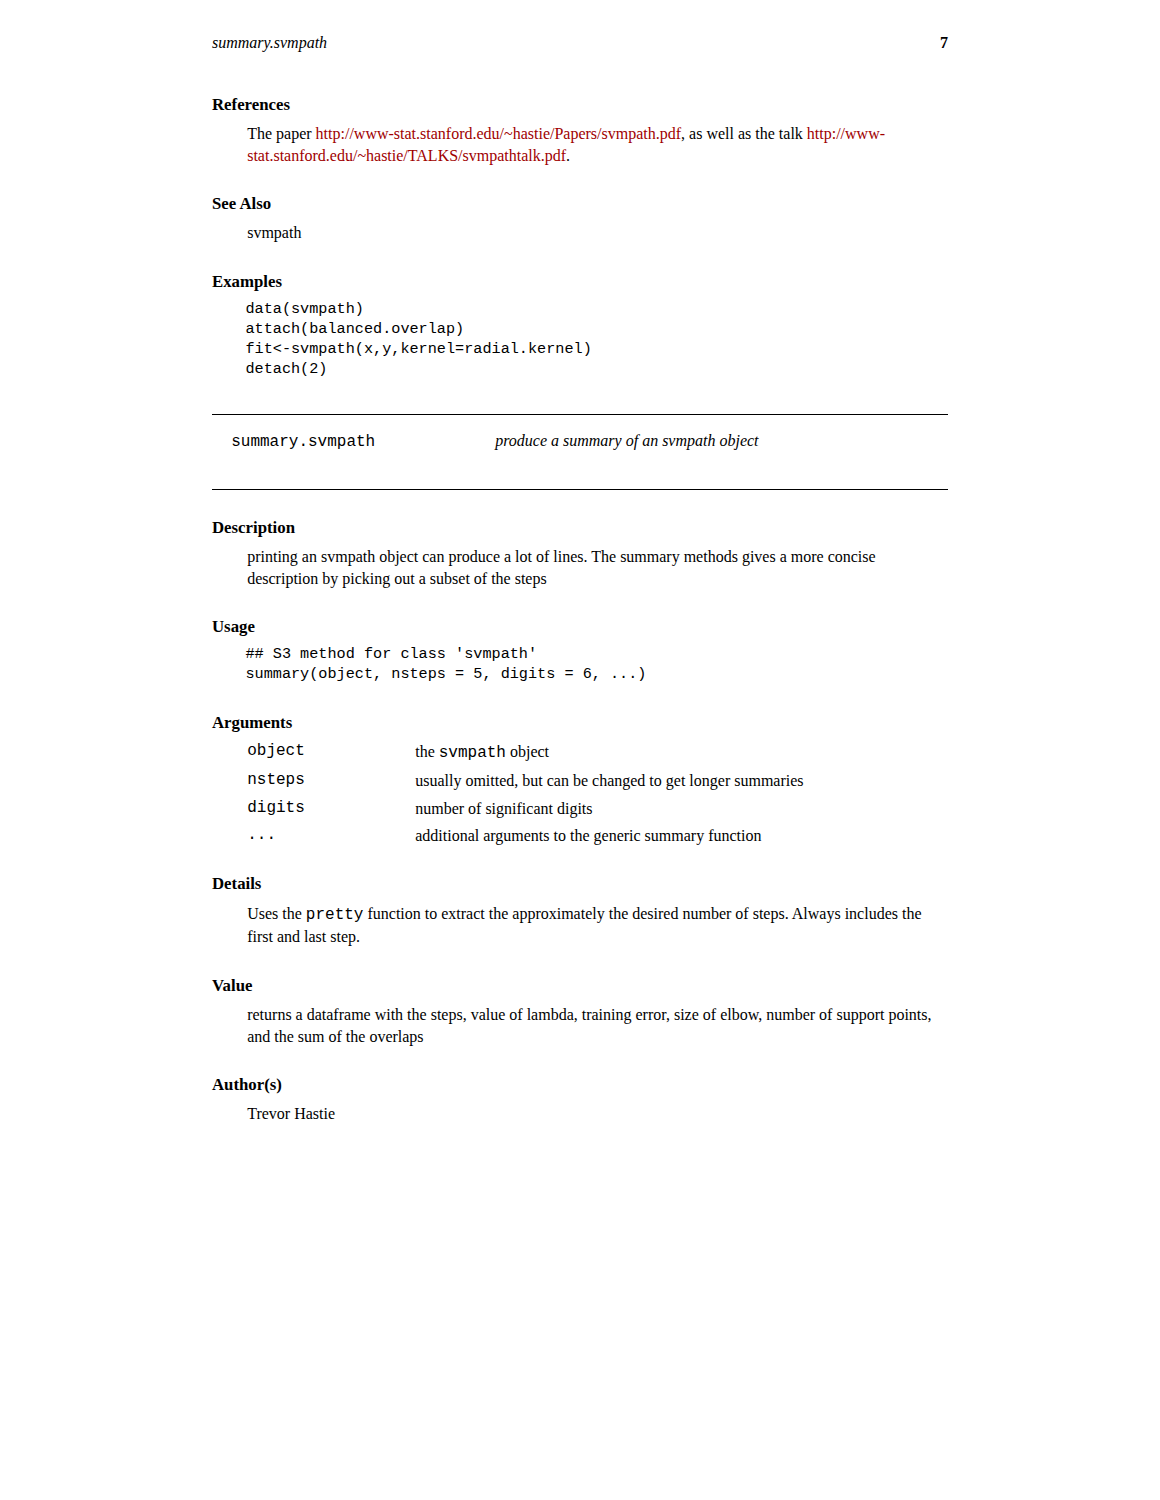summary.svmpath 7
References
The paper http://www-stat.stanford.edu/~hastie/Papers/svmpath.pdf, as well as the talk http://www-stat.stanford.edu/~hastie/TALKS/svmpathtalk.pdf.
See Also
svmpath
Examples
data(svmpath)
attach(balanced.overlap)
fit<-svmpath(x,y,kernel=radial.kernel)
detach(2)
summary.svmpath produce a summary of an svmpath object
Description
printing an svmpath object can produce a lot of lines. The summary methods gives a more concise description by picking out a subset of the steps
Usage
## S3 method for class 'svmpath'
summary(object, nsteps = 5, digits = 6, ...)
Arguments
object
the svmpath object
nsteps
usually omitted, but can be changed to get longer summaries
digits
number of significant digits
...
additional arguments to the generic summary function
Details
Uses the pretty function to extract the approximately the desired number of steps. Always includes the first and last step.
Value
returns a dataframe with the steps, value of lambda, training error, size of elbow, number of support points, and the sum of the overlaps
Author(s)
Trevor Hastie